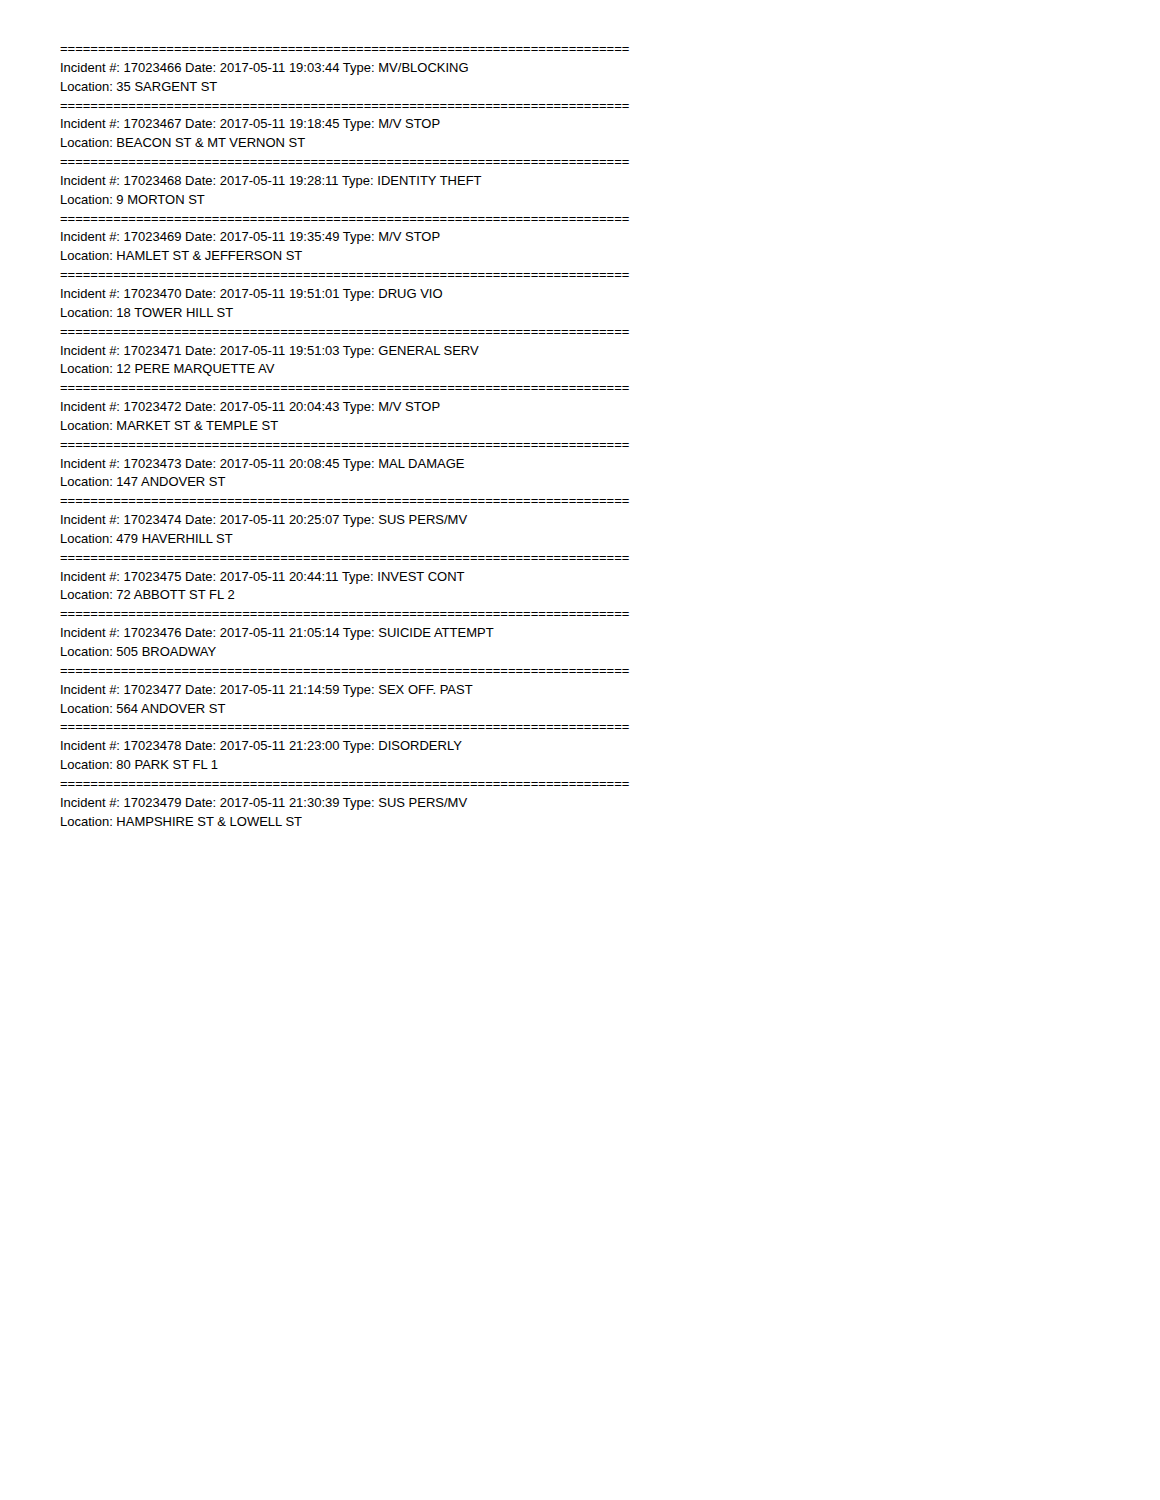===========================================================================
Incident #: 17023466 Date: 2017-05-11 19:03:44 Type: MV/BLOCKING
Location: 35 SARGENT ST
===========================================================================
Incident #: 17023467 Date: 2017-05-11 19:18:45 Type: M/V STOP
Location: BEACON ST & MT VERNON ST
===========================================================================
Incident #: 17023468 Date: 2017-05-11 19:28:11 Type: IDENTITY THEFT
Location: 9 MORTON ST
===========================================================================
Incident #: 17023469 Date: 2017-05-11 19:35:49 Type: M/V STOP
Location: HAMLET ST & JEFFERSON ST
===========================================================================
Incident #: 17023470 Date: 2017-05-11 19:51:01 Type: DRUG VIO
Location: 18 TOWER HILL ST
===========================================================================
Incident #: 17023471 Date: 2017-05-11 19:51:03 Type: GENERAL SERV
Location: 12 PERE MARQUETTE AV
===========================================================================
Incident #: 17023472 Date: 2017-05-11 20:04:43 Type: M/V STOP
Location: MARKET ST & TEMPLE ST
===========================================================================
Incident #: 17023473 Date: 2017-05-11 20:08:45 Type: MAL DAMAGE
Location: 147 ANDOVER ST
===========================================================================
Incident #: 17023474 Date: 2017-05-11 20:25:07 Type: SUS PERS/MV
Location: 479 HAVERHILL ST
===========================================================================
Incident #: 17023475 Date: 2017-05-11 20:44:11 Type: INVEST CONT
Location: 72 ABBOTT ST FL 2
===========================================================================
Incident #: 17023476 Date: 2017-05-11 21:05:14 Type: SUICIDE ATTEMPT
Location: 505 BROADWAY
===========================================================================
Incident #: 17023477 Date: 2017-05-11 21:14:59 Type: SEX OFF. PAST
Location: 564 ANDOVER ST
===========================================================================
Incident #: 17023478 Date: 2017-05-11 21:23:00 Type: DISORDERLY
Location: 80 PARK ST FL 1
===========================================================================
Incident #: 17023479 Date: 2017-05-11 21:30:39 Type: SUS PERS/MV
Location: HAMPSHIRE ST & LOWELL ST